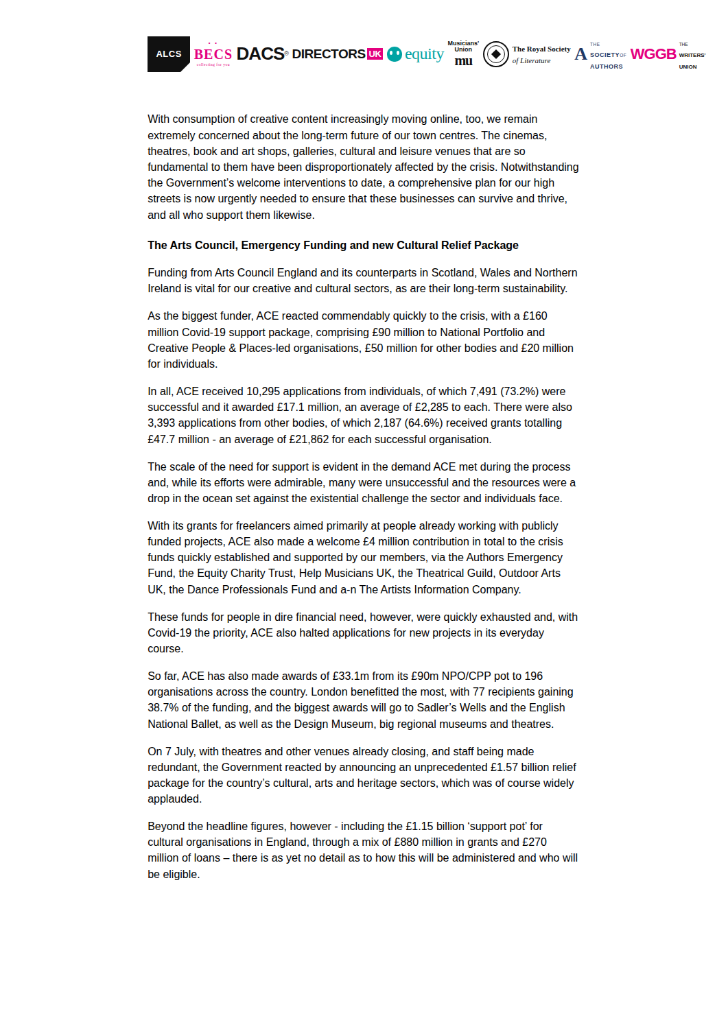ALCS
• • BECS collecting for you
DACS®
DIRECTORS UK
equity
Musicians' Union mu
The Royal Society
of Literature
A THE
SOCIETY OF
AUTHORS
WGGB THE
WRITERS'
UNION
With consumption of creative content increasingly moving online, too, we remain extremely concerned about the long-term future of our town centres. The cinemas, theatres, book and art shops, galleries, cultural and leisure venues that are so fundamental to them have been disproportionately affected by the crisis. Notwithstanding the Government’s welcome interventions to date, a comprehensive plan for our high streets is now urgently needed to ensure that these businesses can survive and thrive, and all who support them likewise.
The Arts Council, Emergency Funding and new Cultural Relief Package
Funding from Arts Council England and its counterparts in Scotland, Wales and Northern Ireland is vital for our creative and cultural sectors, as are their long-term sustainability.
As the biggest funder, ACE reacted commendably quickly to the crisis, with a £160 million Covid-19 support package, comprising £90 million to National Portfolio and Creative People & Places-led organisations, £50 million for other bodies and £20 million for individuals.
In all, ACE received 10,295 applications from individuals, of which 7,491 (73.2%) were successful and it awarded £17.1 million, an average of £2,285 to each. There were also 3,393 applications from other bodies, of which 2,187 (64.6%) received grants totalling £47.7 million - an average of £21,862 for each successful organisation.
The scale of the need for support is evident in the demand ACE met during the process and, while its efforts were admirable, many were unsuccessful and the resources were a drop in the ocean set against the existential challenge the sector and individuals face.
With its grants for freelancers aimed primarily at people already working with publicly funded projects, ACE also made a welcome £4 million contribution in total to the crisis funds quickly established and supported by our members, via the Authors Emergency Fund, the Equity Charity Trust, Help Musicians UK, the Theatrical Guild, Outdoor Arts UK, the Dance Professionals Fund and a-n The Artists Information Company.
These funds for people in dire financial need, however, were quickly exhausted and, with Covid-19 the priority, ACE also halted applications for new projects in its everyday course.
So far, ACE has also made awards of £33.1m from its £90m NPO/CPP pot to 196 organisations across the country. London benefitted the most, with 77 recipients gaining 38.7% of the funding, and the biggest awards will go to Sadler’s Wells and the English National Ballet, as well as the Design Museum, big regional museums and theatres.
On 7 July, with theatres and other venues already closing, and staff being made redundant, the Government reacted by announcing an unprecedented £1.57 billion relief package for the country’s cultural, arts and heritage sectors, which was of course widely applauded.
Beyond the headline figures, however - including the £1.15 billion ‘support pot’ for cultural organisations in England, through a mix of £880 million in grants and £270 million of loans – there is as yet no detail as to how this will be administered and who will be eligible.